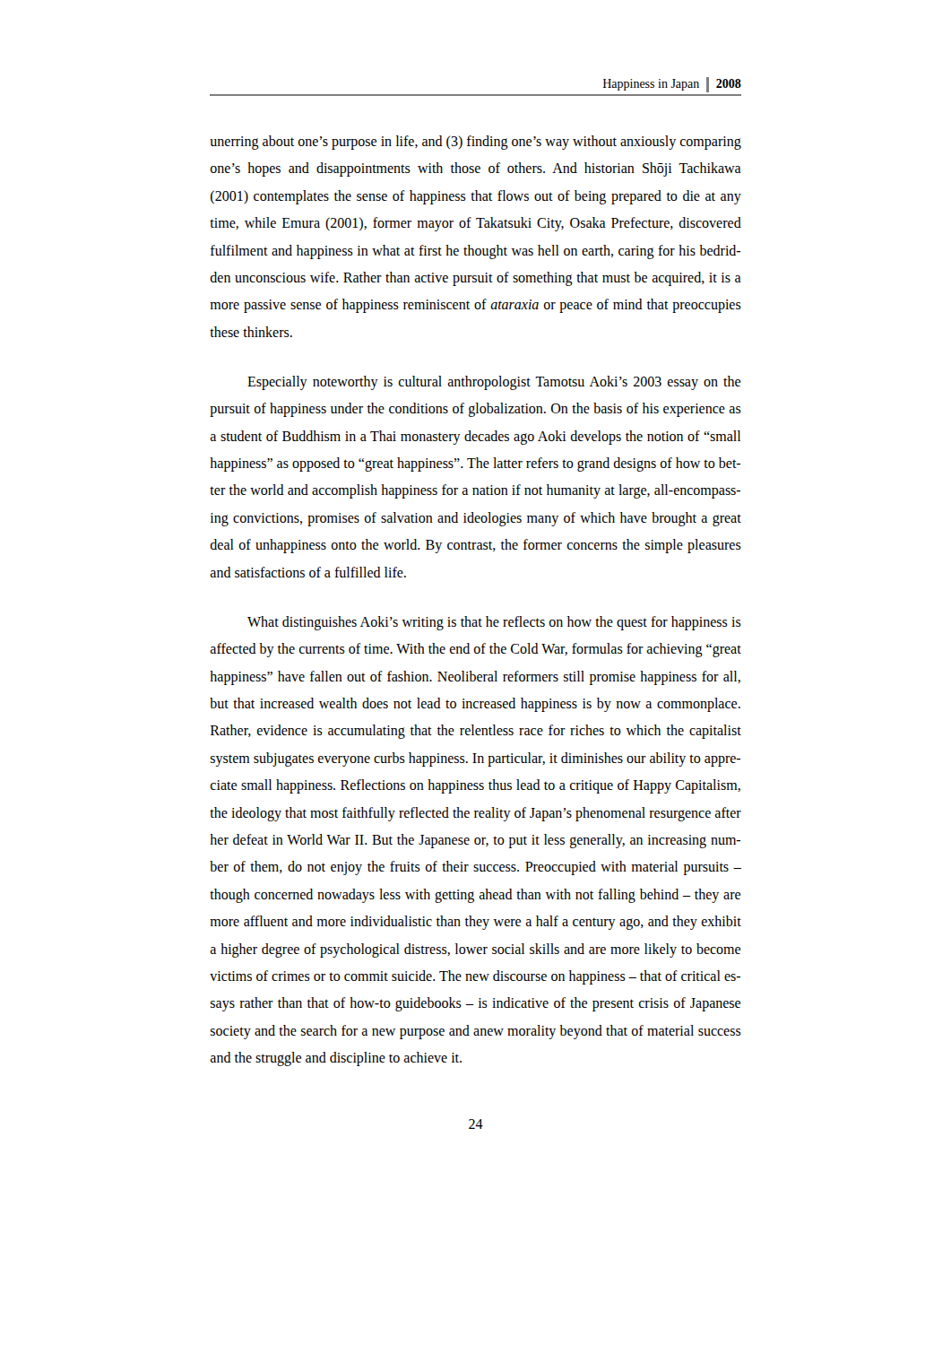Happiness in Japan 2008
unerring about one’s purpose in life, and (3) finding one’s way without anxiously comparing one’s hopes and disappointments with those of others. And historian Shōji Tachikawa (2001) contemplates the sense of happiness that flows out of being prepared to die at any time, while Emura (2001), former mayor of Takatsuki City, Osaka Prefecture, discovered fulfilment and happiness in what at first he thought was hell on earth, caring for his bedridden unconscious wife. Rather than active pursuit of something that must be acquired, it is a more passive sense of happiness reminiscent of ataraxia or peace of mind that preoccupies these thinkers.
Especially noteworthy is cultural anthropologist Tamotsu Aoki’s 2003 essay on the pursuit of happiness under the conditions of globalization. On the basis of his experience as a student of Buddhism in a Thai monastery decades ago Aoki develops the notion of “small happiness” as opposed to “great happiness”. The latter refers to grand designs of how to better the world and accomplish happiness for a nation if not humanity at large, all-encompassing convictions, promises of salvation and ideologies many of which have brought a great deal of unhappiness onto the world. By contrast, the former concerns the simple pleasures and satisfactions of a fulfilled life.
What distinguishes Aoki’s writing is that he reflects on how the quest for happiness is affected by the currents of time. With the end of the Cold War, formulas for achieving “great happiness” have fallen out of fashion. Neoliberal reformers still promise happiness for all, but that increased wealth does not lead to increased happiness is by now a commonplace. Rather, evidence is accumulating that the relentless race for riches to which the capitalist system subjugates everyone curbs happiness. In particular, it diminishes our ability to appreciate small happiness. Reflections on happiness thus lead to a critique of Happy Capitalism, the ideology that most faithfully reflected the reality of Japan’s phenomenal resurgence after her defeat in World War II. But the Japanese or, to put it less generally, an increasing number of them, do not enjoy the fruits of their success. Preoccupied with material pursuits – though concerned nowadays less with getting ahead than with not falling behind – they are more affluent and more individualistic than they were a half a century ago, and they exhibit a higher degree of psychological distress, lower social skills and are more likely to become victims of crimes or to commit suicide. The new discourse on happiness – that of critical essays rather than that of how-to guidebooks – is indicative of the present crisis of Japanese society and the search for a new purpose and anew morality beyond that of material success and the struggle and discipline to achieve it.
24